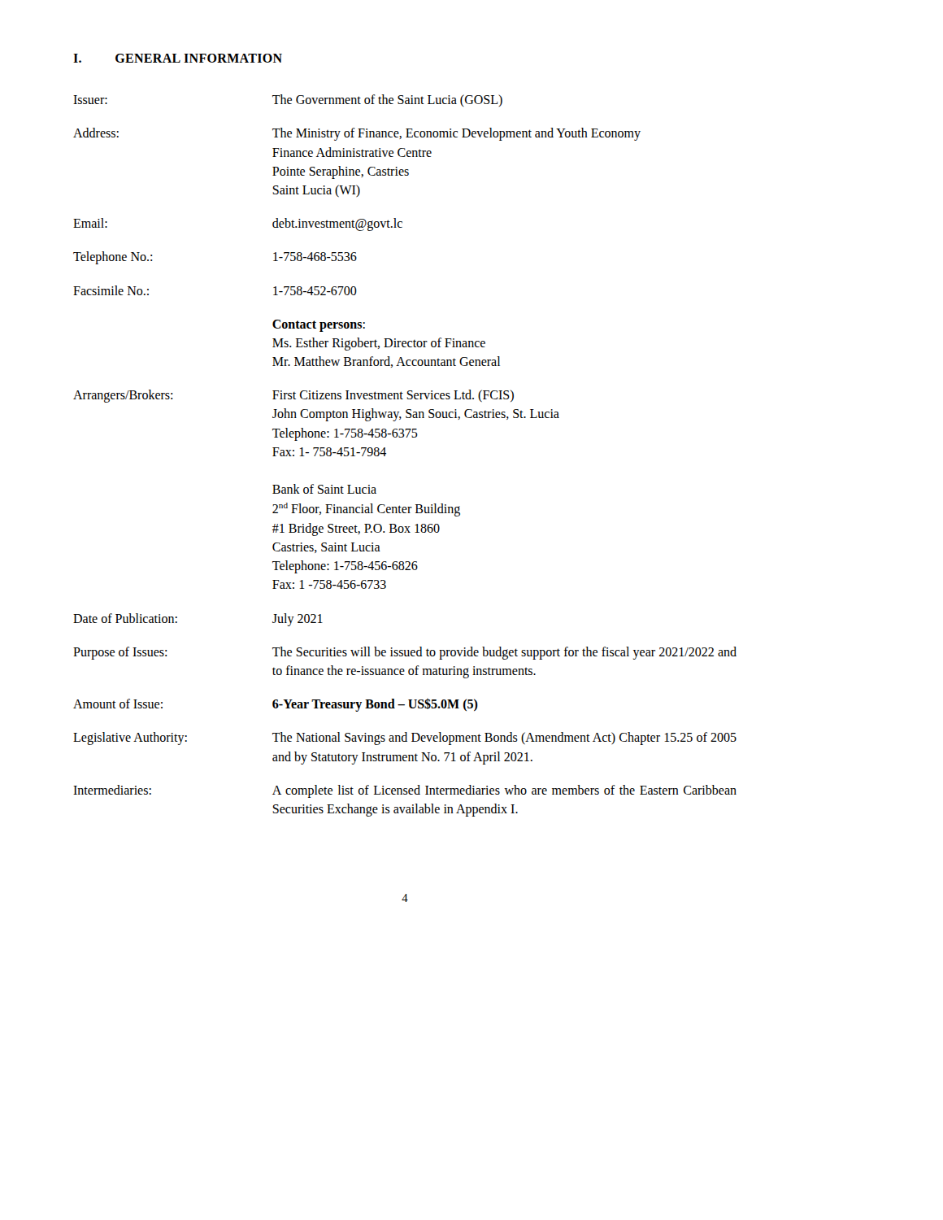I. GENERAL INFORMATION
| Issuer: | The Government of the Saint Lucia (GOSL) |
| Address: | The Ministry of Finance, Economic Development and Youth Economy Finance Administrative Centre Pointe Seraphine, Castries Saint Lucia (WI) |
| Email: | debt.investment@govt.lc |
| Telephone No.: | 1-758-468-5536 |
| Facsimile No.: | 1-758-452-6700 |
| | Contact persons : Ms. Esther Rigobert, Director of Finance Mr. Matthew Branford, Accountant General |
| Arrangers/Brokers: | First Citizens Investment Services Ltd. (FCIS) John Compton Highway, San Souci, Castries, St. Lucia Telephone: 1-758-458-6375 Fax: 1- 758-451-7984 Bank of Saint Lucia 2 nd Floor, Financial Center Building #1 Bridge Street, P.O. Box 1860 Castries, Saint Lucia Telephone: 1-758-456-6826 Fax: 1 -758-456-6733 |
| Date of Publication: | July 2021 |
| Purpose of Issues: | The Securities will be issued to provide budget support for the fiscal year 2021/2022 and to finance the re-issuance of maturing instruments. |
| Amount of Issue: | 6-Year Treasury Bond – US$5.0M (5) |
| Legislative Authority: | The National Savings and Development Bonds (Amendment Act) Chapter 15.25 of 2005 and by Statutory Instrument No. 71 of April 2021. |
| Intermediaries: | A complete list of Licensed Intermediaries who are members of the Eastern Caribbean Securities Exchange is available in Appendix I. |
4